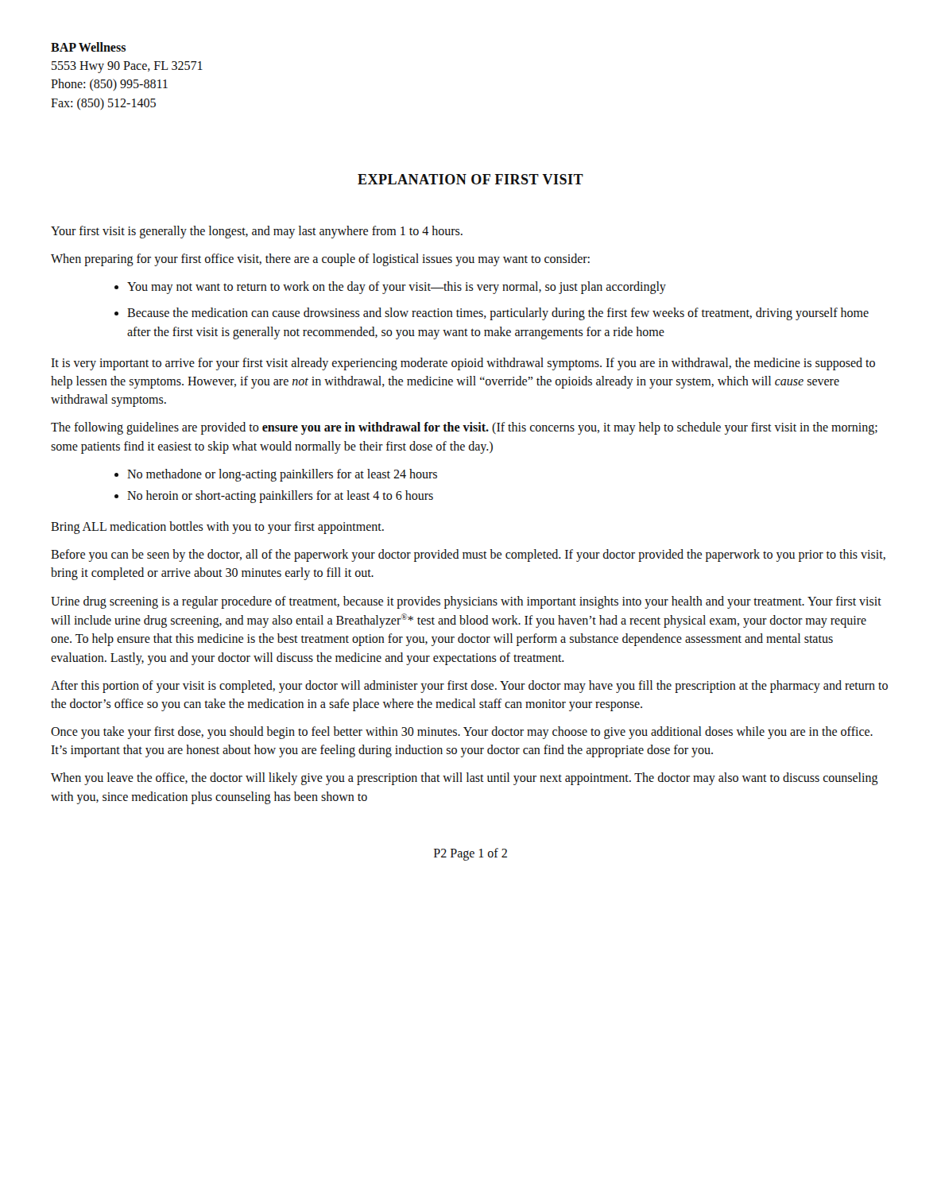BAP Wellness
5553 Hwy 90 Pace, FL 32571
Phone: (850) 995-8811
Fax: (850) 512-1405
EXPLANATION OF FIRST VISIT
Your first visit is generally the longest, and may last anywhere from 1 to 4 hours.
When preparing for your first office visit, there are a couple of logistical issues you may want to consider:
You may not want to return to work on the day of your visit—this is very normal, so just plan accordingly
Because the medication can cause drowsiness and slow reaction times, particularly during the first few weeks of treatment, driving yourself home after the first visit is generally not recommended, so you may want to make arrangements for a ride home
It is very important to arrive for your first visit already experiencing moderate opioid withdrawal symptoms. If you are in withdrawal, the medicine is supposed to help lessen the symptoms. However, if you are not in withdrawal, the medicine will “override” the opioids already in your system, which will cause severe withdrawal symptoms.
The following guidelines are provided to ensure you are in withdrawal for the visit. (If this concerns you, it may help to schedule your first visit in the morning; some patients find it easiest to skip what would normally be their first dose of the day.)
No methadone or long-acting painkillers for at least 24 hours
No heroin or short-acting painkillers for at least 4 to 6 hours
Bring ALL medication bottles with you to your first appointment.
Before you can be seen by the doctor, all of the paperwork your doctor provided must be completed. If your doctor provided the paperwork to you prior to this visit, bring it completed or arrive about 30 minutes early to fill it out.
Urine drug screening is a regular procedure of treatment, because it provides physicians with important insights into your health and your treatment. Your first visit will include urine drug screening, and may also entail a Breathalyzer®* test and blood work. If you haven’t had a recent physical exam, your doctor may require one. To help ensure that this medicine is the best treatment option for you, your doctor will perform a substance dependence assessment and mental status evaluation. Lastly, you and your doctor will discuss the medicine and your expectations of treatment.
After this portion of your visit is completed, your doctor will administer your first dose. Your doctor may have you fill the prescription at the pharmacy and return to the doctor’s office so you can take the medication in a safe place where the medical staff can monitor your response.
Once you take your first dose, you should begin to feel better within 30 minutes. Your doctor may choose to give you additional doses while you are in the office. It’s important that you are honest about how you are feeling during induction so your doctor can find the appropriate dose for you.
When you leave the office, the doctor will likely give you a prescription that will last until your next appointment. The doctor may also want to discuss counseling with you, since medication plus counseling has been shown to
P2 Page 1 of 2